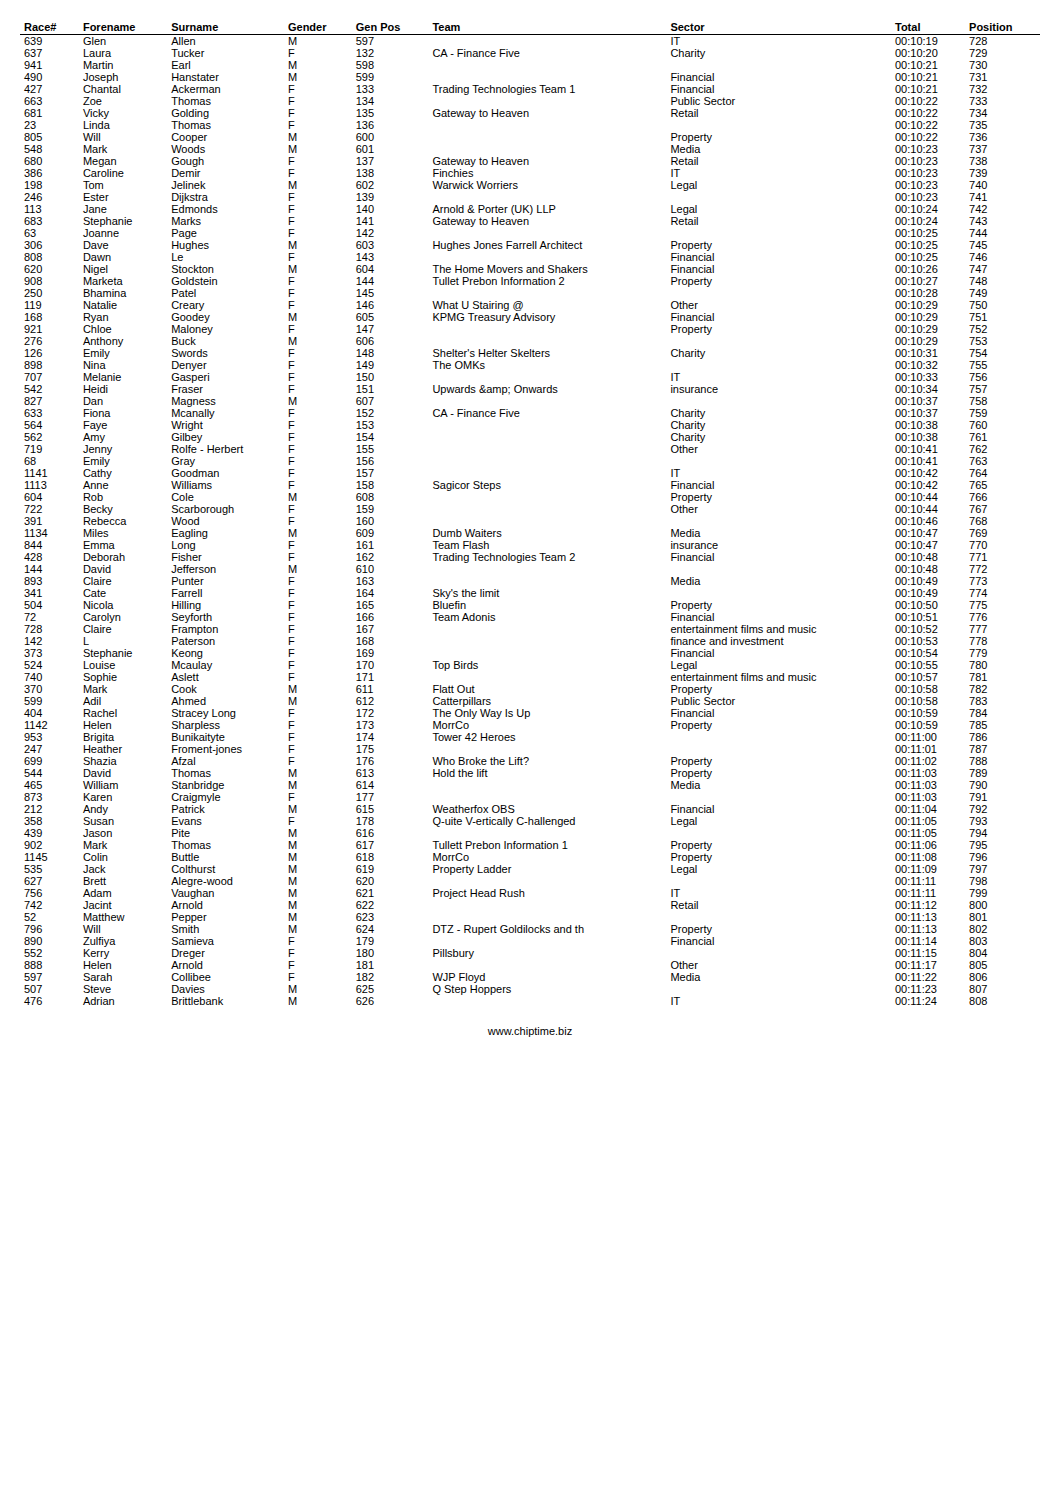| Race# | Forename | Surname | Gender | Gen Pos | Team | Sector | Total | Position |
| --- | --- | --- | --- | --- | --- | --- | --- | --- |
| 639 | Glen | Allen | M | 597 | | IT | 00:10:19 | 728 |
| 637 | Laura | Tucker | F | 132 | CA - Finance Five | Charity | 00:10:20 | 729 |
| 941 | Martin | Earl | M | 598 | | | 00:10:21 | 730 |
| 490 | Joseph | Hanstater | M | 599 | | Financial | 00:10:21 | 731 |
| 427 | Chantal | Ackerman | F | 133 | Trading Technologies Team 1 | Financial | 00:10:21 | 732 |
| 663 | Zoe | Thomas | F | 134 | | Public Sector | 00:10:22 | 733 |
| 681 | Vicky | Golding | F | 135 | Gateway to Heaven | Retail | 00:10:22 | 734 |
| 23 | Linda | Thomas | F | 136 | | | 00:10:22 | 735 |
| 805 | Will | Cooper | M | 600 | | Property | 00:10:22 | 736 |
| 548 | Mark | Woods | M | 601 | | Media | 00:10:23 | 737 |
| 680 | Megan | Gough | F | 137 | Gateway to Heaven | Retail | 00:10:23 | 738 |
| 386 | Caroline | Demir | F | 138 | Finchies | IT | 00:10:23 | 739 |
| 198 | Tom | Jelinek | M | 602 | Warwick Worriers | Legal | 00:10:23 | 740 |
| 246 | Ester | Dijkstra | F | 139 | | | 00:10:23 | 741 |
| 113 | Jane | Edmonds | F | 140 | Arnold & Porter (UK) LLP | Legal | 00:10:24 | 742 |
| 683 | Stephanie | Marks | F | 141 | Gateway to Heaven | Retail | 00:10:24 | 743 |
| 63 | Joanne | Page | F | 142 | | | 00:10:25 | 744 |
| 306 | Dave | Hughes | M | 603 | Hughes Jones Farrell Architect | Property | 00:10:25 | 745 |
| 808 | Dawn | Le | F | 143 | | Financial | 00:10:25 | 746 |
| 620 | Nigel | Stockton | M | 604 | The Home Movers and Shakers | Financial | 00:10:26 | 747 |
| 908 | Marketa | Goldstein | F | 144 | Tullet Prebon Information 2 | Property | 00:10:27 | 748 |
| 250 | Bhamina | Patel | F | 145 | | | 00:10:28 | 749 |
| 119 | Natalie | Creary | F | 146 | What U Stairing @ | Other | 00:10:29 | 750 |
| 168 | Ryan | Goodey | M | 605 | KPMG Treasury Advisory | Financial | 00:10:29 | 751 |
| 921 | Chloe | Maloney | F | 147 | | Property | 00:10:29 | 752 |
| 276 | Anthony | Buck | M | 606 | | | 00:10:29 | 753 |
| 126 | Emily | Swords | F | 148 | Shelter's Helter Skelters | Charity | 00:10:31 | 754 |
| 898 | Nina | Denyer | F | 149 | The OMKs | | 00:10:32 | 755 |
| 707 | Melanie | Gasperi | F | 150 | | IT | 00:10:33 | 756 |
| 542 | Heidi | Fraser | F | 151 | Upwards &amp; Onwards | insurance | 00:10:34 | 757 |
| 827 | Dan | Magness | M | 607 | | | 00:10:37 | 758 |
| 633 | Fiona | Mcanally | F | 152 | CA - Finance Five | Charity | 00:10:37 | 759 |
| 564 | Faye | Wright | F | 153 | | Charity | 00:10:38 | 760 |
| 562 | Amy | Gilbey | F | 154 | | Charity | 00:10:38 | 761 |
| 719 | Jenny | Rolfe - Herbert | F | 155 | | Other | 00:10:41 | 762 |
| 68 | Emily | Gray | F | 156 | | | 00:10:41 | 763 |
| 1141 | Cathy | Goodman | F | 157 | | IT | 00:10:42 | 764 |
| 1113 | Anne | Williams | F | 158 | Sagicor Steps | Financial | 00:10:42 | 765 |
| 604 | Rob | Cole | M | 608 | | Property | 00:10:44 | 766 |
| 722 | Becky | Scarborough | F | 159 | | Other | 00:10:44 | 767 |
| 391 | Rebecca | Wood | F | 160 | | | 00:10:46 | 768 |
| 1134 | Miles | Eagling | M | 609 | Dumb Waiters | Media | 00:10:47 | 769 |
| 844 | Emma | Long | F | 161 | Team Flash | insurance | 00:10:47 | 770 |
| 428 | Deborah | Fisher | F | 162 | Trading Technologies Team 2 | Financial | 00:10:48 | 771 |
| 144 | David | Jefferson | M | 610 | | | 00:10:48 | 772 |
| 893 | Claire | Punter | F | 163 | | Media | 00:10:49 | 773 |
| 341 | Cate | Farrell | F | 164 | Sky's the limit | | 00:10:49 | 774 |
| 504 | Nicola | Hilling | F | 165 | Bluefin | Property | 00:10:50 | 775 |
| 72 | Carolyn | Seyforth | F | 166 | Team Adonis | Financial | 00:10:51 | 776 |
| 728 | Claire | Frampton | F | 167 | | entertainment films and music | 00:10:52 | 777 |
| 142 | L | Paterson | F | 168 | | finance and investment | 00:10:53 | 778 |
| 373 | Stephanie | Keong | F | 169 | | Financial | 00:10:54 | 779 |
| 524 | Louise | Mcaulay | F | 170 | Top Birds | Legal | 00:10:55 | 780 |
| 740 | Sophie | Aslett | F | 171 | | entertainment films and music | 00:10:57 | 781 |
| 370 | Mark | Cook | M | 611 | Flatt Out | Property | 00:10:58 | 782 |
| 599 | Adil | Ahmed | M | 612 | Catterpillars | Public Sector | 00:10:58 | 783 |
| 404 | Rachel | Stracey Long | F | 172 | The Only Way Is Up | Financial | 00:10:59 | 784 |
| 1142 | Helen | Sharpless | F | 173 | MorrCo | Property | 00:10:59 | 785 |
| 953 | Brigita | Bunikaityte | F | 174 | Tower 42 Heroes | | 00:11:00 | 786 |
| 247 | Heather | Froment-jones | F | 175 | | | 00:11:01 | 787 |
| 699 | Shazia | Afzal | F | 176 | Who Broke the Lift? | Property | 00:11:02 | 788 |
| 544 | David | Thomas | M | 613 | Hold the lift | Property | 00:11:03 | 789 |
| 465 | William | Stanbridge | M | 614 | | Media | 00:11:03 | 790 |
| 873 | Karen | Craigmyle | F | 177 | | | 00:11:03 | 791 |
| 212 | Andy | Patrick | M | 615 | Weatherfox OBS | Financial | 00:11:04 | 792 |
| 358 | Susan | Evans | F | 178 | Q-uite V-ertically C-hallenged | Legal | 00:11:05 | 793 |
| 439 | Jason | Pite | M | 616 | | | 00:11:05 | 794 |
| 902 | Mark | Thomas | M | 617 | Tullett Prebon Information 1 | Property | 00:11:06 | 795 |
| 1145 | Colin | Buttle | M | 618 | MorrCo | Property | 00:11:08 | 796 |
| 535 | Jack | Colthurst | M | 619 | Property Ladder | Legal | 00:11:09 | 797 |
| 627 | Brett | Alegre-wood | M | 620 | | | 00:11:11 | 798 |
| 756 | Adam | Vaughan | M | 621 | Project Head Rush | IT | 00:11:11 | 799 |
| 742 | Jacint | Arnold | M | 622 | | Retail | 00:11:12 | 800 |
| 52 | Matthew | Pepper | M | 623 | | | 00:11:13 | 801 |
| 796 | Will | Smith | M | 624 | DTZ - Rupert Goldilocks and th | Property | 00:11:13 | 802 |
| 890 | Zulfiya | Samieva | F | 179 | | Financial | 00:11:14 | 803 |
| 552 | Kerry | Dreger | F | 180 | Pillsbury | | 00:11:15 | 804 |
| 888 | Helen | Arnold | F | 181 | | Other | 00:11:17 | 805 |
| 597 | Sarah | Collibee | F | 182 | WJP Floyd | Media | 00:11:22 | 806 |
| 507 | Steve | Davies | M | 625 | Q Step Hoppers | | 00:11:23 | 807 |
| 476 | Adrian | Brittlebank | M | 626 | | IT | 00:11:24 | 808 |
www.chiptime.biz